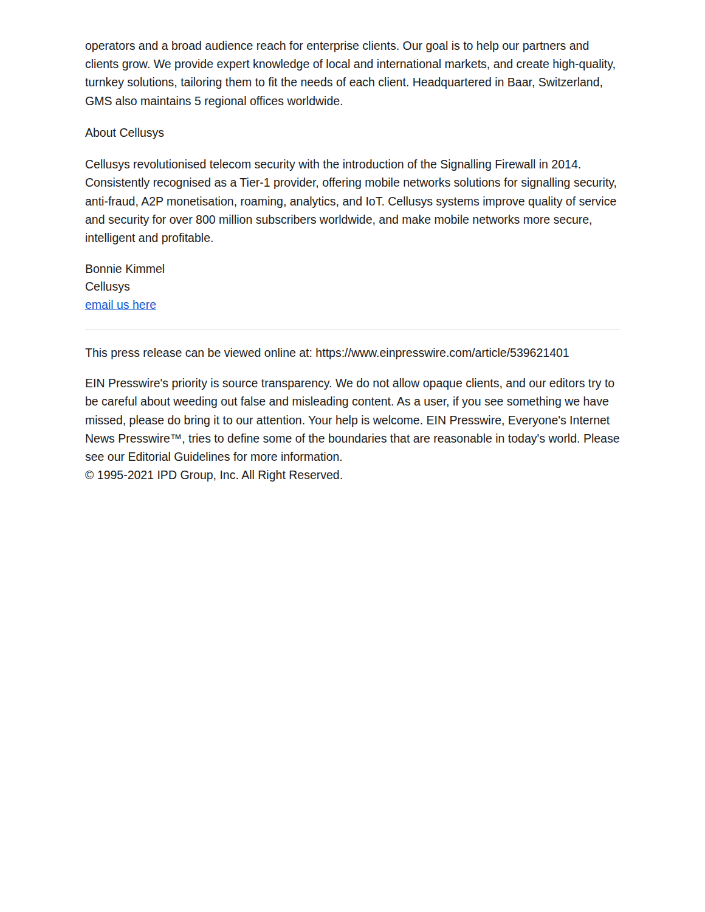operators and a broad audience reach for enterprise clients. Our goal is to help our partners and clients grow. We provide expert knowledge of local and international markets, and create high-quality, turnkey solutions, tailoring them to fit the needs of each client. Headquartered in Baar, Switzerland, GMS also maintains 5 regional offices worldwide.
About Cellusys
Cellusys revolutionised telecom security with the introduction of the Signalling Firewall in 2014. Consistently recognised as a Tier-1 provider, offering mobile networks solutions for signalling security, anti-fraud, A2P monetisation, roaming, analytics, and IoT. Cellusys systems improve quality of service and security for over 800 million subscribers worldwide, and make mobile networks more secure, intelligent and profitable.
Bonnie Kimmel
Cellusys
email us here
This press release can be viewed online at: https://www.einpresswire.com/article/539621401
EIN Presswire's priority is source transparency. We do not allow opaque clients, and our editors try to be careful about weeding out false and misleading content. As a user, if you see something we have missed, please do bring it to our attention. Your help is welcome. EIN Presswire, Everyone's Internet News Presswire™, tries to define some of the boundaries that are reasonable in today's world. Please see our Editorial Guidelines for more information.
© 1995-2021 IPD Group, Inc. All Right Reserved.